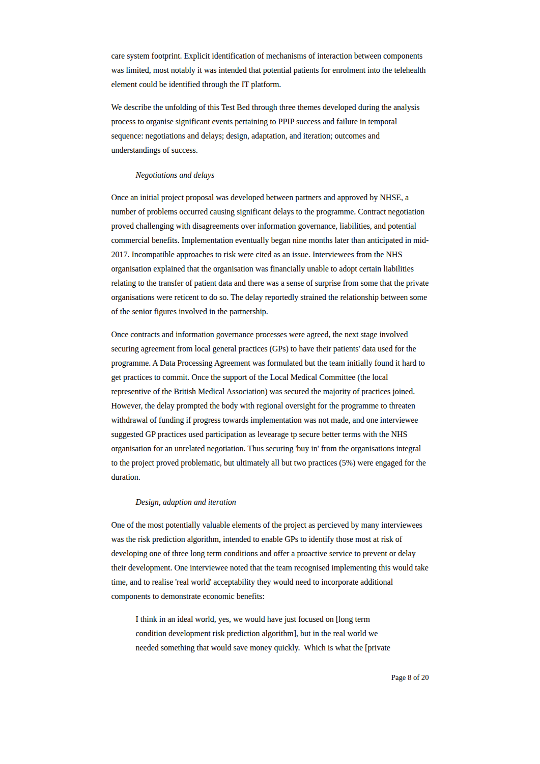care system footprint. Explicit identification of mechanisms of interaction between components was limited, most notably it was intended that potential patients for enrolment into the telehealth element could be identified through the IT platform.
We describe the unfolding of this Test Bed through three themes developed during the analysis process to organise significant events pertaining to PPIP success and failure in temporal sequence: negotiations and delays; design, adaptation, and iteration; outcomes and understandings of success.
Negotiations and delays
Once an initial project proposal was developed between partners and approved by NHSE, a number of problems occurred causing significant delays to the programme. Contract negotiation proved challenging with disagreements over information governance, liabilities, and potential commercial benefits. Implementation eventually began nine months later than anticipated in mid-2017. Incompatible approaches to risk were cited as an issue. Interviewees from the NHS organisation explained that the organisation was financially unable to adopt certain liabilities relating to the transfer of patient data and there was a sense of surprise from some that the private organisations were reticent to do so. The delay reportedly strained the relationship between some of the senior figures involved in the partnership.
Once contracts and information governance processes were agreed, the next stage involved securing agreement from local general practices (GPs) to have their patients' data used for the programme. A Data Processing Agreement was formulated but the team initially found it hard to get practices to commit. Once the support of the Local Medical Committee (the local representive of the British Medical Association) was secured the majority of practices joined. However, the delay prompted the body with regional oversight for the programme to threaten withdrawal of funding if progress towards implementation was not made, and one interviewee suggested GP practices used participation as levearage tp secure better terms with the NHS organisation for an unrelated negotiation. Thus securing 'buy in' from the organisations integral to the project proved problematic, but ultimately all but two practices (5%) were engaged for the duration.
Design, adaption and iteration
One of the most potentially valuable elements of the project as percieved by many interviewees was the risk prediction algorithm, intended to enable GPs to identify those most at risk of developing one of three long term conditions and offer a proactive service to prevent or delay their development. One interviewee noted that the team recognised implementing this would take time, and to realise 'real world' acceptability they would need to incorporate additional components to demonstrate economic benefits:
I think in an ideal world, yes, we would have just focused on [long term condition development risk prediction algorithm], but in the real world we needed something that would save money quickly. Which is what the [private
Page 8 of 20